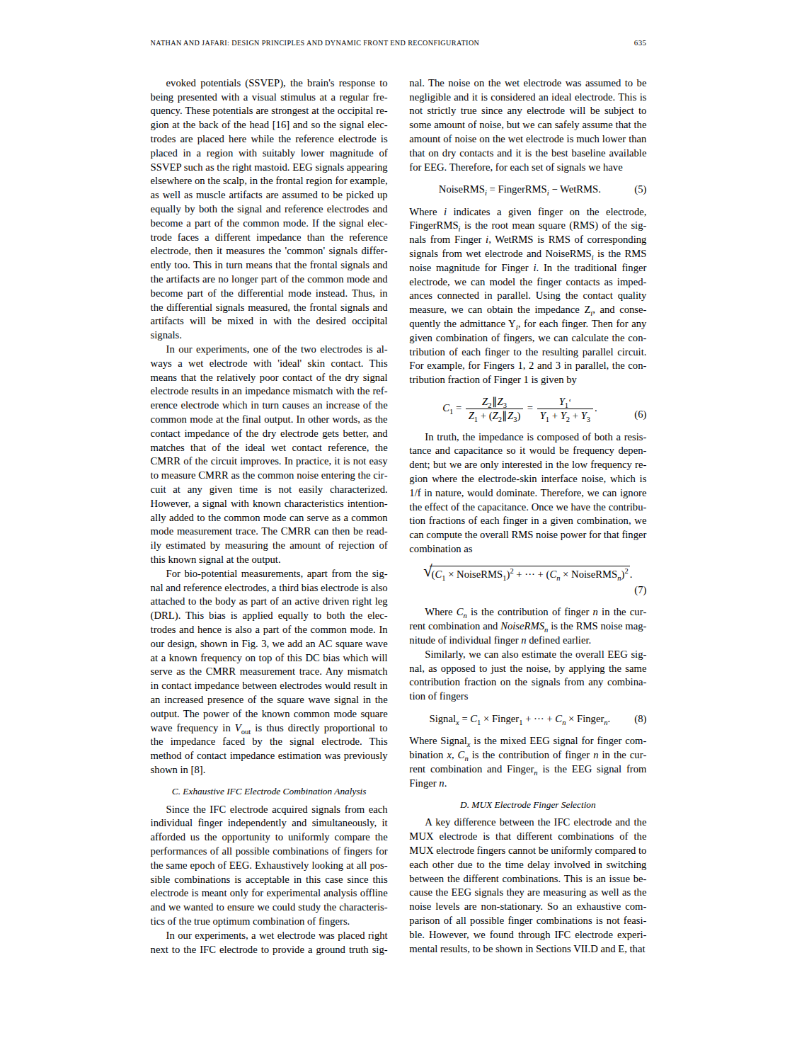Nathan and Jafari: Design Principles and Dynamic Front End Reconfiguration 635
evoked potentials (SSVEP), the brain's response to being presented with a visual stimulus at a regular frequency. These potentials are strongest at the occipital region at the back of the head [16] and so the signal electrodes are placed here while the reference electrode is placed in a region with suitably lower magnitude of SSVEP such as the right mastoid. EEG signals appearing elsewhere on the scalp, in the frontal region for example, as well as muscle artifacts are assumed to be picked up equally by both the signal and reference electrodes and become a part of the common mode. If the signal electrode faces a different impedance than the reference electrode, then it measures the 'common' signals differently too. This in turn means that the frontal signals and the artifacts are no longer part of the common mode and become part of the differential mode instead. Thus, in the differential signals measured, the frontal signals and artifacts will be mixed in with the desired occipital signals.
In our experiments, one of the two electrodes is always a wet electrode with 'ideal' skin contact. This means that the relatively poor contact of the dry signal electrode results in an impedance mismatch with the reference electrode which in turn causes an increase of the common mode at the final output. In other words, as the contact impedance of the dry electrode gets better, and matches that of the ideal wet contact reference, the CMRR of the circuit improves. In practice, it is not easy to measure CMRR as the common noise entering the circuit at any given time is not easily characterized. However, a signal with known characteristics intentionally added to the common mode can serve as a common mode measurement trace. The CMRR can then be readily estimated by measuring the amount of rejection of this known signal at the output.
For bio-potential measurements, apart from the signal and reference electrodes, a third bias electrode is also attached to the body as part of an active driven right leg (DRL). This bias is applied equally to both the electrodes and hence is also a part of the common mode. In our design, shown in Fig. 3, we add an AC square wave at a known frequency on top of this DC bias which will serve as the CMRR measurement trace. Any mismatch in contact impedance between electrodes would result in an increased presence of the square wave signal in the output. The power of the known common mode square wave frequency in Vout is thus directly proportional to the impedance faced by the signal electrode. This method of contact impedance estimation was previously shown in [8].
C. Exhaustive IFC Electrode Combination Analysis
Since the IFC electrode acquired signals from each individual finger independently and simultaneously, it afforded us the opportunity to uniformly compare the performances of all possible combinations of fingers for the same epoch of EEG. Exhaustively looking at all possible combinations is acceptable in this case since this electrode is meant only for experimental analysis offline and we wanted to ensure we could study the characteristics of the true optimum combination of fingers.
In our experiments, a wet electrode was placed right next to the IFC electrode to provide a ground truth signal. The noise on the wet electrode was assumed to be negligible and it is considered an ideal electrode. This is not strictly true since any electrode will be subject to some amount of noise, but we can safely assume that the amount of noise on the wet electrode is much lower than that on dry contacts and it is the best baseline available for EEG. Therefore, for each set of signals we have
NoiseRMSi = FingerRMSi − WetRMS.
(5)
Where i indicates a given finger on the electrode, FingerRMSi is the root mean square (RMS) of the signals from Finger i, WetRMS is RMS of corresponding signals from wet electrode and NoiseRMSi is the RMS noise magnitude for Finger i. In the traditional finger electrode, we can model the finger contacts as impedances connected in parallel. Using the contact quality measure, we can obtain the impedance Zi, and consequently the admittance Yi, for each finger. Then for any given combination of fingers, we can calculate the contribution of each finger to the resulting parallel circuit. For example, for Fingers 1, 2 and 3 in parallel, the contribution fraction of Finger 1 is given by
C1 = Z2∥Z3 Z1 + (Z2∥Z3) = Y1‘ Y1 + Y2 + Y3 .
(6)
In truth, the impedance is composed of both a resistance and capacitance so it would be frequency dependent; but we are only interested in the low frequency region where the electrode-skin interface noise, which is 1/f in nature, would dominate. Therefore, we can ignore the effect of the capacitance. Once we have the contribution fractions of each finger in a given combination, we can compute the overall RMS noise power for that finger combination as
(C1 × NoiseRMS1)2 + ··· + (Cn × NoiseRMSn)2.
(7)
Where Cn is the contribution of finger n in the current combination and NoiseRMSn is the RMS noise magnitude of individual finger n defined earlier.
Similarly, we can also estimate the overall EEG signal, as opposed to just the noise, by applying the same contribution fraction on the signals from any combination of fingers
Signalx = C1 × Finger1 + ··· + Cn × Fingern.
(8)
Where Signalx is the mixed EEG signal for finger combination x, Cn is the contribution of finger n in the current combination and Fingern is the EEG signal from Finger n.
D. MUX Electrode Finger Selection
A key difference between the IFC electrode and the MUX electrode is that different combinations of the MUX electrode fingers cannot be uniformly compared to each other due to the time delay involved in switching between the different combinations. This is an issue because the EEG signals they are measuring as well as the noise levels are non-stationary. So an exhaustive comparison of all possible finger combinations is not feasible. However, we found through IFC electrode experimental results, to be shown in Sections VII.D and E, that